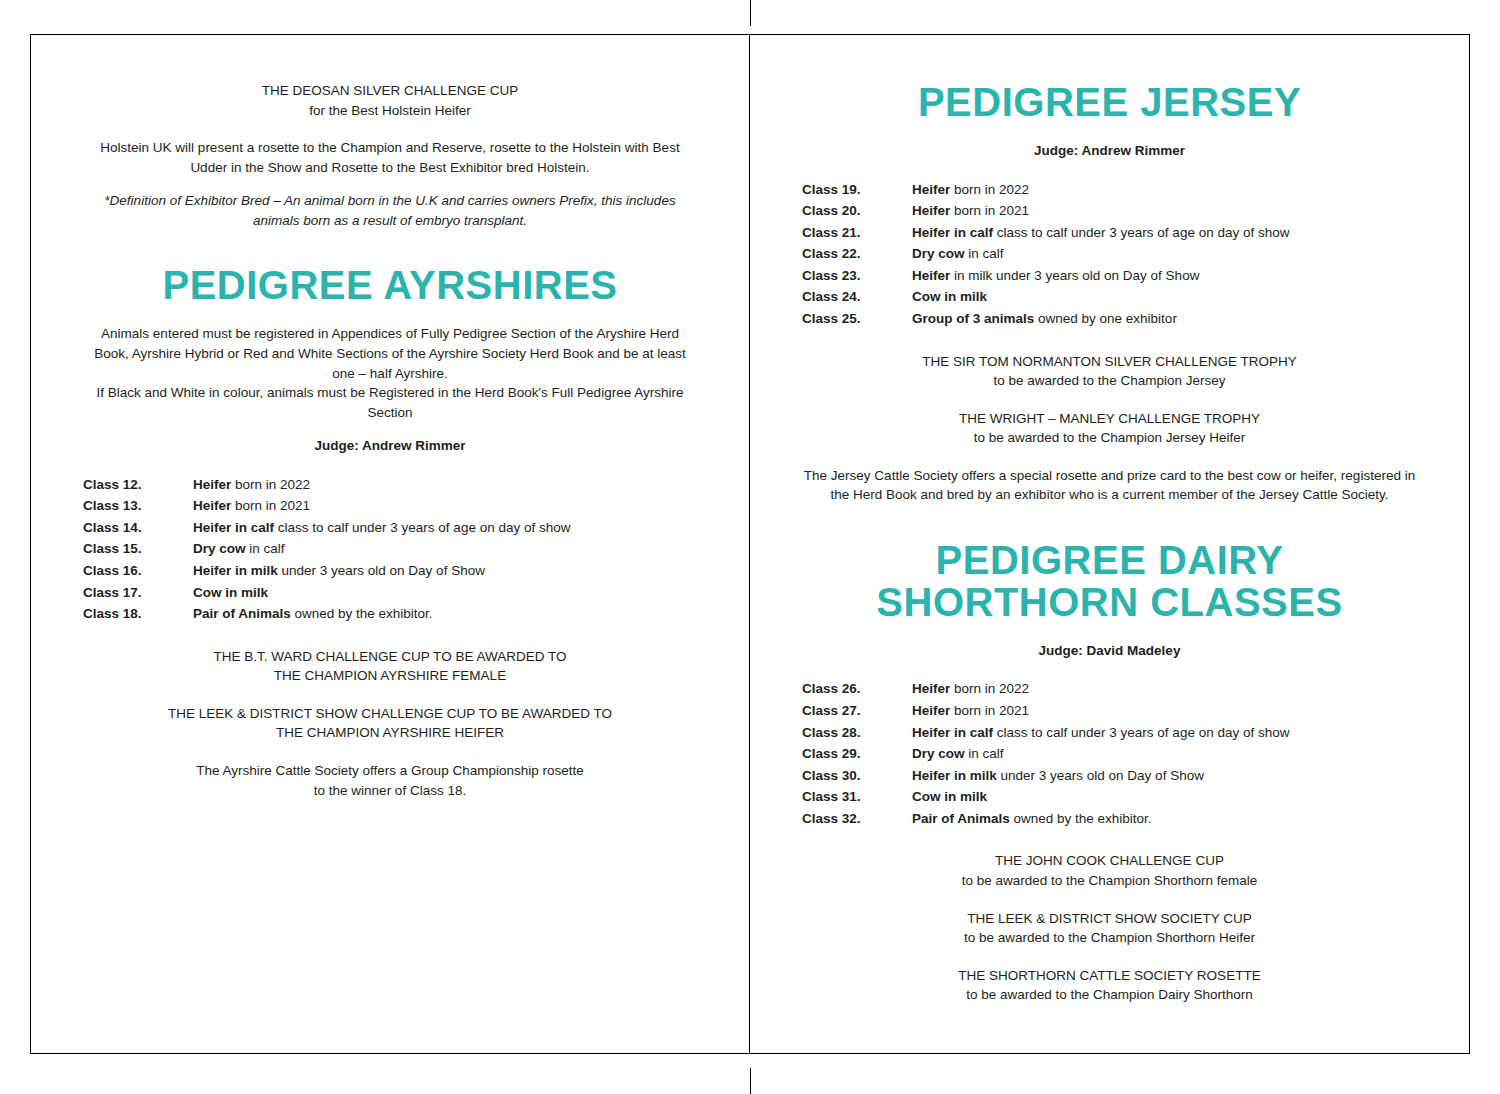THE DEOSAN SILVER CHALLENGE CUP
for the Best Holstein Heifer
Holstein UK will present a rosette to the Champion and Reserve, rosette to the Holstein with Best Udder in the Show and Rosette to the Best Exhibitor bred Holstein.
*Definition of Exhibitor Bred – An animal born in the U.K and carries owners Prefix, this includes animals born as a result of embryo transplant.
Pedigree Ayrshires
Animals entered must be registered in Appendices of Fully Pedigree Section of the Aryshire Herd Book, Ayrshire Hybrid or Red and White Sections of the Ayrshire Society Herd Book and be at least one – half Ayrshire.
If Black and White in colour, animals must be Registered in the Herd Book's Full Pedigree Ayrshire Section
Judge: Andrew Rimmer
| Class 12. | Heifer born in 2022 |
| Class 13. | Heifer born in 2021 |
| Class 14. | Heifer in calf class to calf under 3 years of age on day of show |
| Class 15. | Dry cow in calf |
| Class 16. | Heifer in milk under 3 years old on Day of Show |
| Class 17. | Cow in milk |
| Class 18. | Pair of Animals owned by the exhibitor. |
THE B.T. WARD CHALLENGE CUP TO BE AWARDED TO
THE CHAMPION AYRSHIRE FEMALE
THE LEEK & DISTRICT SHOW CHALLENGE CUP TO BE AWARDED TO
THE CHAMPION AYRSHIRE HEIFER
The Ayrshire Cattle Society offers a Group Championship rosette
to the winner of Class 18.
Pedigree Jersey
Judge: Andrew Rimmer
| Class 19. | Heifer born in 2022 |
| Class 20. | Heifer born in 2021 |
| Class 21. | Heifer in calf class to calf under 3 years of age on day of show |
| Class 22. | Dry cow in calf |
| Class 23. | Heifer in milk under 3 years old on Day of Show |
| Class 24. | Cow in milk |
| Class 25. | Group of 3 animals owned by one exhibitor |
THE SIR TOM NORMANTON SILVER CHALLENGE TROPHY
to be awarded to the Champion Jersey
THE WRIGHT – MANLEY CHALLENGE TROPHY
to be awarded to the Champion Jersey Heifer
The Jersey Cattle Society offers a special rosette and prize card to the best cow or heifer, registered in the Herd Book and bred by an exhibitor who is a current member of the Jersey Cattle Society.
Pedigree Dairy Shorthorn Classes
Judge: David Madeley
| Class 26. | Heifer born in 2022 |
| Class 27. | Heifer born in 2021 |
| Class 28. | Heifer in calf class to calf under 3 years of age on day of show |
| Class 29. | Dry cow in calf |
| Class 30. | Heifer in milk under 3 years old on Day of Show |
| Class 31. | Cow in milk |
| Class 32. | Pair of Animals owned by the exhibitor. |
THE JOHN COOK CHALLENGE CUP
to be awarded to the Champion Shorthorn female
THE LEEK & DISTRICT SHOW SOCIETY CUP
to be awarded to the Champion Shorthorn Heifer
THE SHORTHORN CATTLE SOCIETY ROSETTE
to be awarded to the Champion Dairy Shorthorn